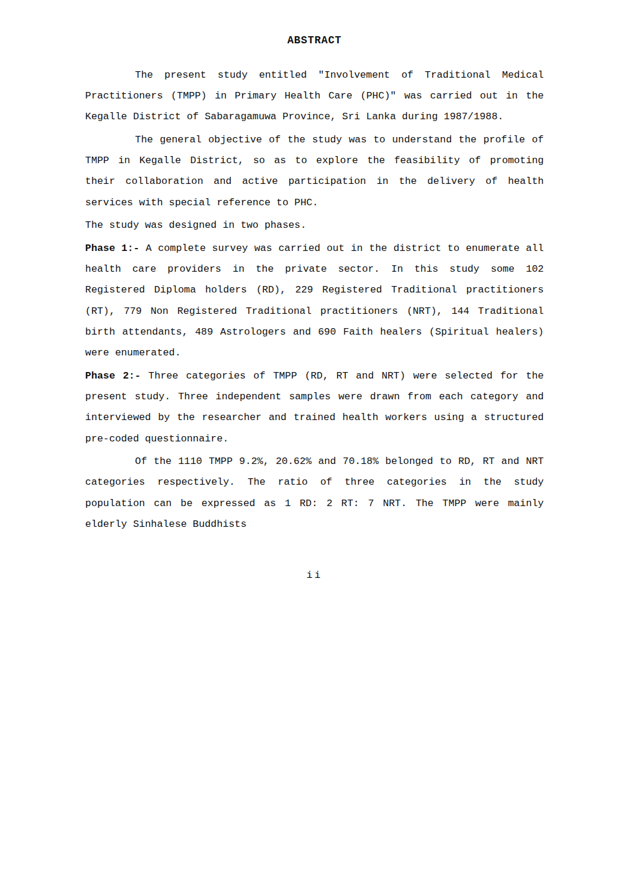ABSTRACT
The present study entitled "Involvement of Traditional Medical Practitioners (TMPP) in Primary Health Care (PHC)" was carried out in the Kegalle District of Sabaragamuwa Province, Sri Lanka during 1987/1988.
The general objective of the study was to understand the profile of TMPP in Kegalle District, so as to explore the feasibility of promoting their collaboration and active participation in the delivery of health services with special reference to PHC.
The study was designed in two phases.
Phase 1:- A complete survey was carried out in the district to enumerate all health care providers in the private sector. In this study some 102 Registered Diploma holders (RD), 229 Registered Traditional practitioners (RT), 779 Non Registered Traditional practitioners (NRT), 144 Traditional birth attendants, 489 Astrologers and 690 Faith healers (Spiritual healers) were enumerated.
Phase 2:- Three categories of TMPP (RD, RT and NRT) were selected for the present study. Three independent samples were drawn from each category and interviewed by the researcher and trained health workers using a structured pre-coded questionnaire.
Of the 1110 TMPP 9.2%, 20.62% and 70.18% belonged to RD, RT and NRT categories respectively. The ratio of three categories in the study population can be expressed as 1 RD: 2 RT: 7 NRT. The TMPP were mainly elderly Sinhalese Buddhists
ii